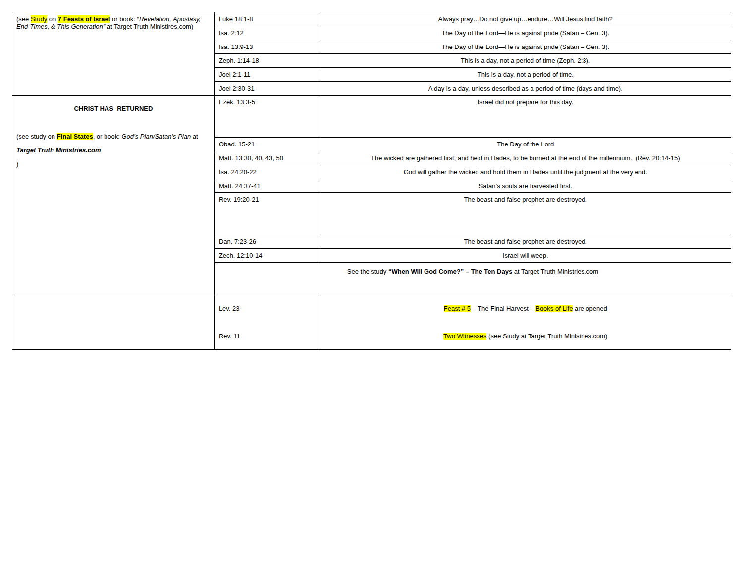| (see Study on 7 Feasts of Israel or book: “ Revelation, Apostasy, End-Times, & This Generation” at Target Truth Ministires.com) | Luke 18:1-8 | Always pray…Do not give up…endure…Will Jesus find faith? |
| Isa. 2:12 | The Day of the Lord—He is against pride (Satan – Gen. 3). |
| Isa. 13:9-13 | The Day of the Lord—He is against pride (Satan – Gen. 3). |
| Zeph. 1:14-18 | This is a day, not a period of time (Zeph. 2:3). |
| Joel 2:1-11 | This is a day, not a period of time. |
| Joel 2:30-31 | A day is a day, unless described as a period of time (days and time). |
| CHRIST HAS RETURNED (see study on Final States , or book: G od’s Plan/Satan’s Plan at Target Truth Ministries.com ) | Ezek. 13:3-5 | Israel did not prepare for this day. |
| Obad. 15-21 | The Day of the Lord |
| Matt. 13:30, 40, 43, 50 | The wicked are gathered first, and held in Hades, to be burned at the end of the millennium. (Rev. 20:14-15) |
| Isa. 24:20-22 | God will gather the wicked and hold them in Hades until the judgment at the very end. |
| Matt. 24:37-41 | Satan’s souls are harvested first. |
| Rev. 19:20-21 | The beast and false prophet are destroyed. |
| Dan. 7:23-26 | The beast and false prophet are destroyed. |
| Zech. 12:10-14 | Israel will weep. |
| See the study “When Will God Come?” – The Ten Days at Target Truth Ministries.com |
| | Lev. 23 Rev. 11 | Feast # 5 – The Final Harvest – Books of Life are opened Two Witnesses (see Study at Target Truth Ministries.com) |